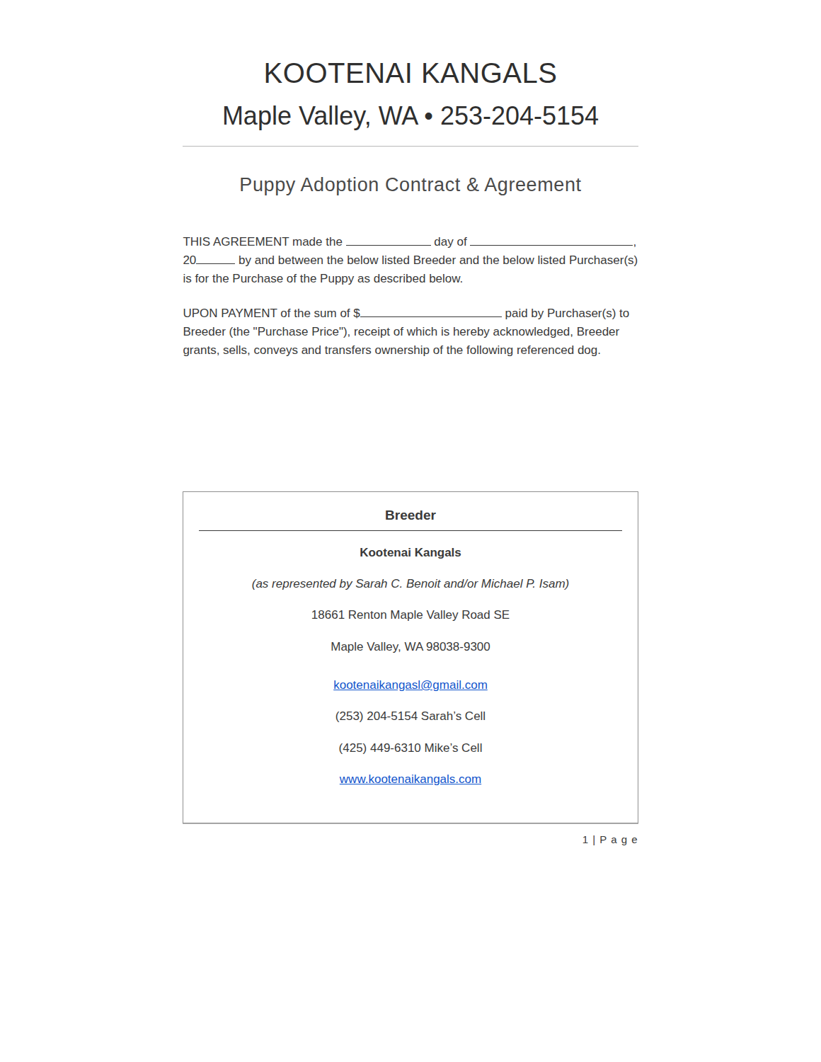KOOTENAI KANGALS
Maple Valley, WA • 253-204-5154
Puppy Adoption Contract & Agreement
THIS AGREEMENT made the day of , 20 by and between the below listed Breeder and the below listed Purchaser(s) is for the Purchase of the Puppy as described below.
UPON PAYMENT of the sum of $ paid by Purchaser(s) to Breeder (the "Purchase Price"), receipt of which is hereby acknowledged, Breeder grants, sells, conveys and transfers ownership of the following referenced dog.
Breeder
Kootenai Kangals
(as represented by Sarah C. Benoit and/or Michael P. Isam)
18661 Renton Maple Valley Road SE
Maple Valley, WA 98038-9300
kootenaikangasl@gmail.com
(253) 204-5154 Sarah’s Cell
(425) 449-6310 Mike’s Cell
www.kootenaikangals.com
1 | P a g e